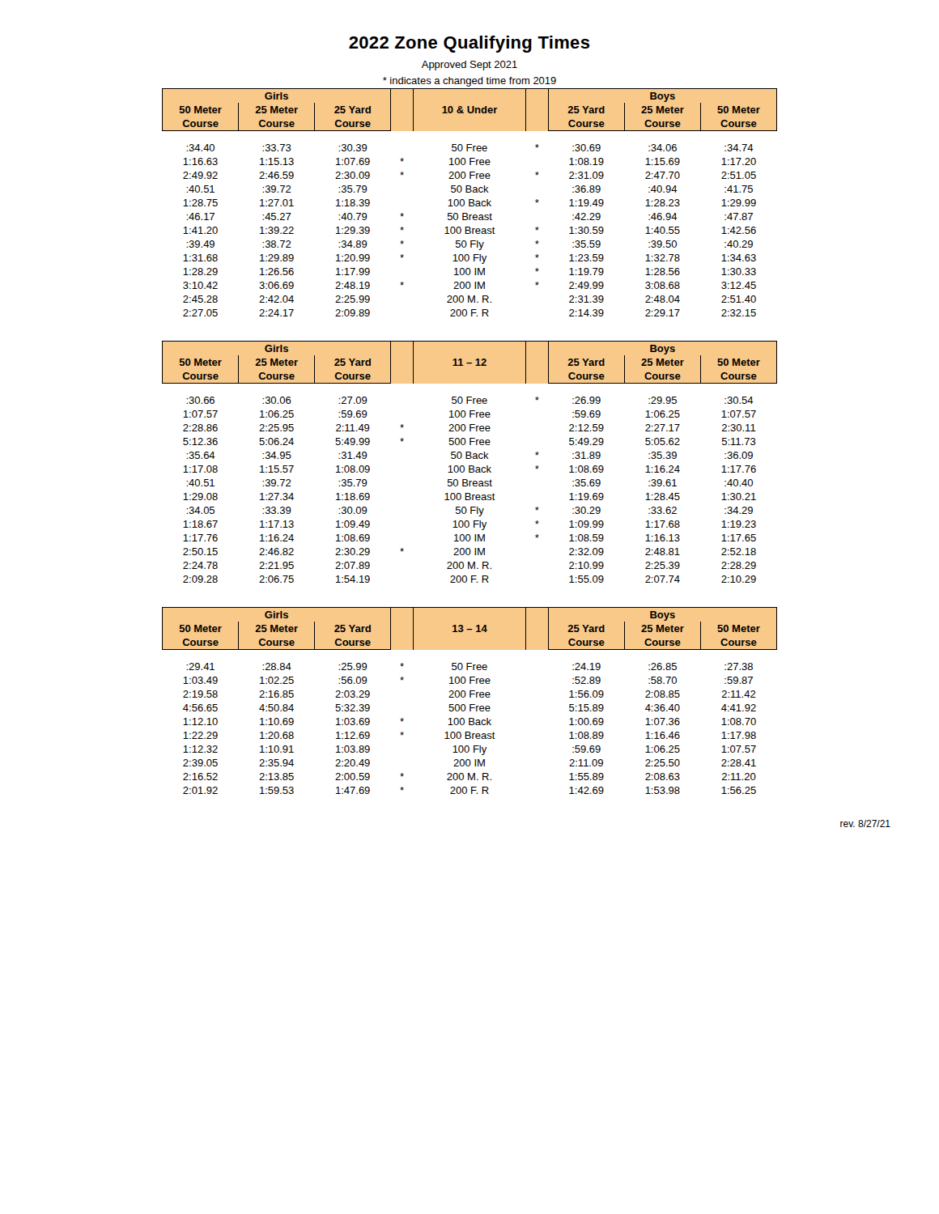2022 Zone Qualifying Times
Approved Sept 2021
* indicates a changed time from 2019
| Girls | | 10 & Under | | Boys |
| --- | --- | --- | --- | --- |
| 50 Meter | 25 Meter | 25 Yard | 25 Yard | 25 Meter | 50 Meter |
| Course | Course | Course | Course | Course | Course |
| :34.40 | :33.73 | :30.39 | | 50 Free | * | :30.69 | :34.06 | :34.74 |
| 1:16.63 | 1:15.13 | 1:07.69 | * | 100 Free | | 1:08.19 | 1:15.69 | 1:17.20 |
| 2:49.92 | 2:46.59 | 2:30.09 | * | 200 Free | * | 2:31.09 | 2:47.70 | 2:51.05 |
| :40.51 | :39.72 | :35.79 | | 50 Back | | :36.89 | :40.94 | :41.75 |
| 1:28.75 | 1:27.01 | 1:18.39 | | 100 Back | * | 1:19.49 | 1:28.23 | 1:29.99 |
| :46.17 | :45.27 | :40.79 | * | 50 Breast | | :42.29 | :46.94 | :47.87 |
| 1:41.20 | 1:39.22 | 1:29.39 | * | 100 Breast | * | 1:30.59 | 1:40.55 | 1:42.56 |
| :39.49 | :38.72 | :34.89 | * | 50 Fly | * | :35.59 | :39.50 | :40.29 |
| 1:31.68 | 1:29.89 | 1:20.99 | * | 100 Fly | * | 1:23.59 | 1:32.78 | 1:34.63 |
| 1:28.29 | 1:26.56 | 1:17.99 | | 100 IM | * | 1:19.79 | 1:28.56 | 1:30.33 |
| 3:10.42 | 3:06.69 | 2:48.19 | * | 200 IM | * | 2:49.99 | 3:08.68 | 3:12.45 |
| 2:45.28 | 2:42.04 | 2:25.99 | | 200 M. R. | | 2:31.39 | 2:48.04 | 2:51.40 |
| 2:27.05 | 2:24.17 | 2:09.89 | | 200 F. R | | 2:14.39 | 2:29.17 | 2:32.15 |
| Girls | | 11 – 12 | | Boys |
| --- | --- | --- | --- | --- |
| 50 Meter | 25 Meter | 25 Yard | 25 Yard | 25 Meter | 50 Meter |
| Course | Course | Course | Course | Course | Course |
| :30.66 | :30.06 | :27.09 | | 50 Free | * | :26.99 | :29.95 | :30.54 |
| 1:07.57 | 1:06.25 | :59.69 | | 100 Free | | :59.69 | 1:06.25 | 1:07.57 |
| 2:28.86 | 2:25.95 | 2:11.49 | * | 200 Free | | 2:12.59 | 2:27.17 | 2:30.11 |
| 5:12.36 | 5:06.24 | 5:49.99 | * | 500 Free | | 5:49.29 | 5:05.62 | 5:11.73 |
| :35.64 | :34.95 | :31.49 | | 50 Back | * | :31.89 | :35.39 | :36.09 |
| 1:17.08 | 1:15.57 | 1:08.09 | | 100 Back | * | 1:08.69 | 1:16.24 | 1:17.76 |
| :40.51 | :39.72 | :35.79 | | 50 Breast | | :35.69 | :39.61 | :40.40 |
| 1:29.08 | 1:27.34 | 1:18.69 | | 100 Breast | | 1:19.69 | 1:28.45 | 1:30.21 |
| :34.05 | :33.39 | :30.09 | | 50 Fly | * | :30.29 | :33.62 | :34.29 |
| 1:18.67 | 1:17.13 | 1:09.49 | | 100 Fly | * | 1:09.99 | 1:17.68 | 1:19.23 |
| 1:17.76 | 1:16.24 | 1:08.69 | | 100 IM | * | 1:08.59 | 1:16.13 | 1:17.65 |
| 2:50.15 | 2:46.82 | 2:30.29 | * | 200 IM | | 2:32.09 | 2:48.81 | 2:52.18 |
| 2:24.78 | 2:21.95 | 2:07.89 | | 200 M. R. | | 2:10.99 | 2:25.39 | 2:28.29 |
| 2:09.28 | 2:06.75 | 1:54.19 | | 200 F. R | | 1:55.09 | 2:07.74 | 2:10.29 |
| Girls | | 13 – 14 | | Boys |
| --- | --- | --- | --- | --- |
| 50 Meter | 25 Meter | 25 Yard | 25 Yard | 25 Meter | 50 Meter |
| Course | Course | Course | Course | Course | Course |
| :29.41 | :28.84 | :25.99 | * | 50 Free | | :24.19 | :26.85 | :27.38 |
| 1:03.49 | 1:02.25 | :56.09 | * | 100 Free | | :52.89 | :58.70 | :59.87 |
| 2:19.58 | 2:16.85 | 2:03.29 | | 200 Free | | 1:56.09 | 2:08.85 | 2:11.42 |
| 4:56.65 | 4:50.84 | 5:32.39 | | 500 Free | | 5:15.89 | 4:36.40 | 4:41.92 |
| 1:12.10 | 1:10.69 | 1:03.69 | * | 100 Back | | 1:00.69 | 1:07.36 | 1:08.70 |
| 1:22.29 | 1:20.68 | 1:12.69 | * | 100 Breast | | 1:08.89 | 1:16.46 | 1:17.98 |
| 1:12.32 | 1:10.91 | 1:03.89 | | 100 Fly | | :59.69 | 1:06.25 | 1:07.57 |
| 2:39.05 | 2:35.94 | 2:20.49 | | 200 IM | | 2:11.09 | 2:25.50 | 2:28.41 |
| 2:16.52 | 2:13.85 | 2:00.59 | * | 200 M. R. | | 1:55.89 | 2:08.63 | 2:11.20 |
| 2:01.92 | 1:59.53 | 1:47.69 | * | 200 F. R | | 1:42.69 | 1:53.98 | 1:56.25 |
rev. 8/27/21